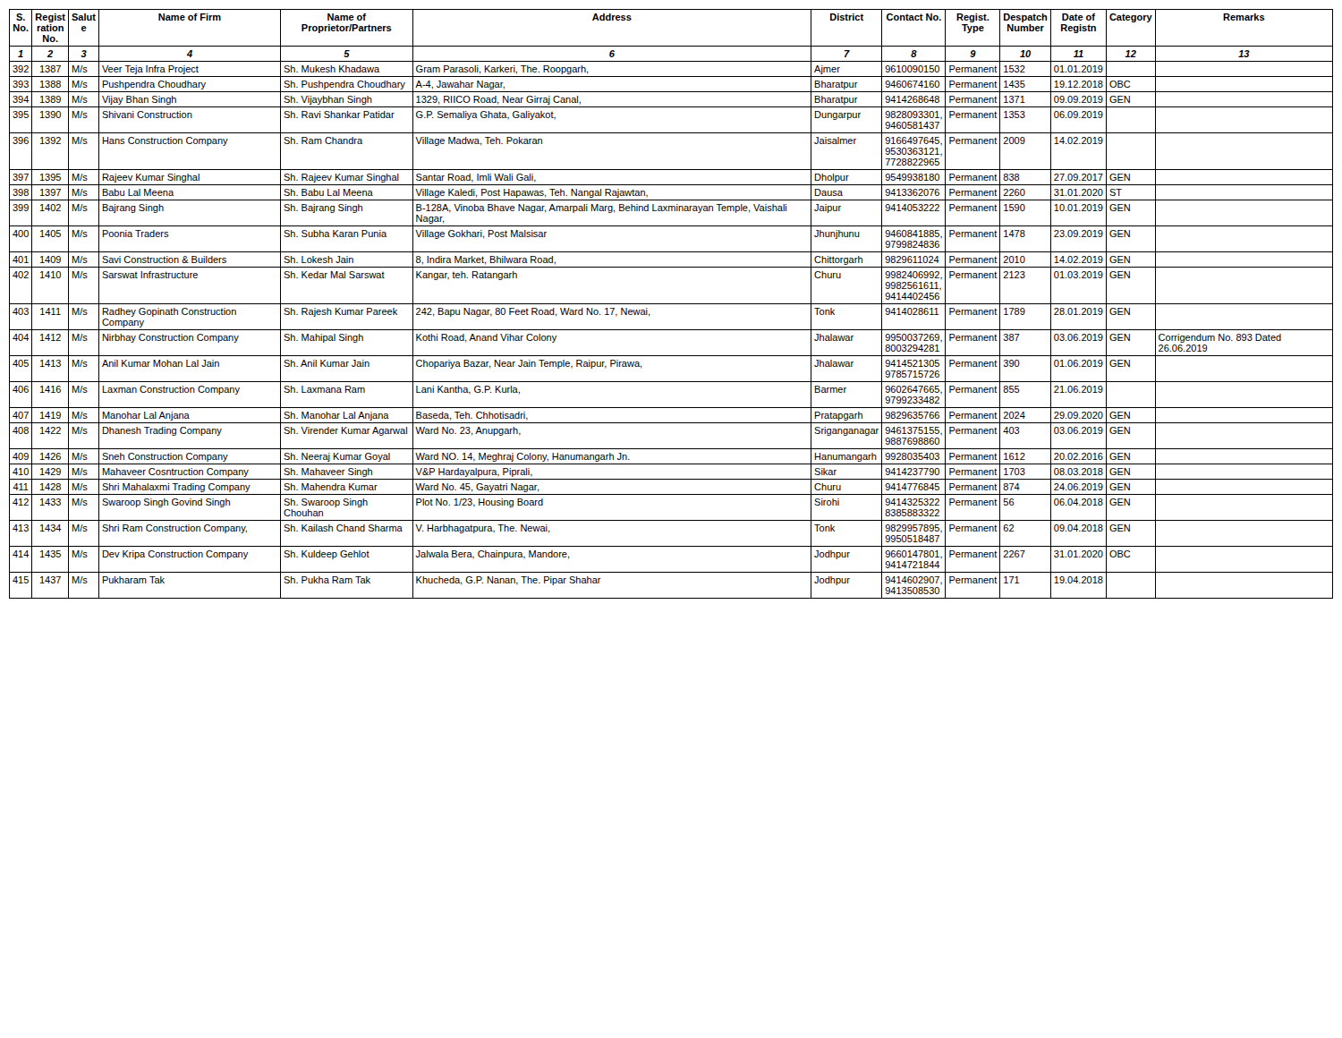| S. No. | Regist ration No. | Salut e | Name of Firm | Name of Proprietor/Partners | Address | District | Contact No. | Regist. Type | Despatch Number | Date of Registn | Category | Remarks |
| --- | --- | --- | --- | --- | --- | --- | --- | --- | --- | --- | --- | --- |
| 1 | 2 | 3 | 4 | 5 | 6 | 7 | 8 | 9 | 10 | 11 | 12 | 13 |
| 392 | 1387 | M/s | Veer Teja Infra Project | Sh. Mukesh Khadawa | Gram Parasoli, Karkeri, The. Roopgarh, | Ajmer | 9610090150 | Permanent | 1532 | 01.01.2019 | | |
| 393 | 1388 | M/s | Pushpendra Choudhary | Sh. Pushpendra Choudhary | A-4, Jawahar Nagar, | Bharatpur | 9460674160 | Permanent | 1435 | 19.12.2018 | OBC | |
| 394 | 1389 | M/s | Vijay Bhan Singh | Sh. Vijaybhan Singh | 1329, RIICO Road, Near Girraj Canal, | Bharatpur | 9414268648 | Permanent | 1371 | 09.09.2019 | GEN | |
| 395 | 1390 | M/s | Shivani Construction | Sh. Ravi Shankar Patidar | G.P. Semaliya Ghata, Galiyakot, | Dungarpur | 9828093301, 9460581437 | Permanent | 1353 | 06.09.2019 | | |
| 396 | 1392 | M/s | Hans Construction Company | Sh. Ram Chandra | Village Madwa, Teh. Pokaran | Jaisalmer | 9166497645, 9530363121, 7728822965 | Permanent | 2009 | 14.02.2019 | | |
| 397 | 1395 | M/s | Rajeev Kumar Singhal | Sh. Rajeev Kumar Singhal | Santar Road, Imli Wali Gali, | Dholpur | 9549938180 | Permanent | 838 | 27.09.2017 | GEN | |
| 398 | 1397 | M/s | Babu Lal Meena | Sh. Babu Lal Meena | Village Kaledi, Post Hapawas, Teh. Nangal Rajawtan, | Dausa | 9413362076 | Permanent | 2260 | 31.01.2020 | ST | |
| 399 | 1402 | M/s | Bajrang Singh | Sh. Bajrang Singh | B-128A, Vinoba Bhave Nagar, Amarpali Marg, Behind Laxminarayan Temple, Vaishali Nagar, | Jaipur | 9414053222 | Permanent | 1590 | 10.01.2019 | GEN | |
| 400 | 1405 | M/s | Poonia Traders | Sh. Subha Karan Punia | Village Gokhari, Post Malsisar | Jhunjhunu | 9460841885, 9799824836 | Permanent | 1478 | 23.09.2019 | GEN | |
| 401 | 1409 | M/s | Savi Construction & Builders | Sh. Lokesh Jain | 8, Indira Market, Bhilwara Road, | Chittorgarh | 9829611024 | Permanent | 2010 | 14.02.2019 | GEN | |
| 402 | 1410 | M/s | Sarswat Infrastructure | Sh. Kedar Mal Sarswat | Kangar, teh. Ratangarh | Churu | 9982406992, 9982561611, 9414402456 | Permanent | 2123 | 01.03.2019 | GEN | |
| 403 | 1411 | M/s | Radhey Gopinath Construction Company | Sh. Rajesh Kumar Pareek | 242, Bapu Nagar, 80 Feet Road, Ward No. 17, Newai, | Tonk | 9414028611 | Permanent | 1789 | 28.01.2019 | GEN | |
| 404 | 1412 | M/s | Nirbhay Construction Company | Sh. Mahipal Singh | Kothi Road, Anand Vihar Colony | Jhalawar | 9950037269, 8003294281 | Permanent | 387 | 03.06.2019 | GEN | Corrigendum No. 893 Dated 26.06.2019 |
| 405 | 1413 | M/s | Anil Kumar Mohan Lal Jain | Sh. Anil Kumar Jain | Chopariya Bazar, Near Jain Temple, Raipur, Pirawa, | Jhalawar | 9414521305 9785715726 | Permanent | 390 | 01.06.2019 | GEN | |
| 406 | 1416 | M/s | Laxman Construction Company | Sh. Laxmana Ram | Lani Kantha, G.P. Kurla, | Barmer | 9602647665, 9799233482 | Permanent | 855 | 21.06.2019 | | |
| 407 | 1419 | M/s | Manohar Lal Anjana | Sh. Manohar Lal Anjana | Baseda, Teh. Chhotisadri, | Pratapgarh | 9829635766 | Permanent | 2024 | 29.09.2020 | GEN | |
| 408 | 1422 | M/s | Dhanesh Trading Company | Sh. Virender Kumar Agarwal | Ward No. 23, Anupgarh, | Sriganganagar | 9461375155, 9887698860 | Permanent | 403 | 03.06.2019 | GEN | |
| 409 | 1426 | M/s | Sneh Construction Company | Sh. Neeraj Kumar Goyal | Ward NO. 14, Meghraj Colony, Hanumangarh Jn. | Hanumangarh | 9928035403 | Permanent | 1612 | 20.02.2016 | GEN | |
| 410 | 1429 | M/s | Mahaveer Cosntruction Company | Sh. Mahaveer Singh | V&P Hardayalpura, Piprali, | Sikar | 9414237790 | Permanent | 1703 | 08.03.2018 | GEN | |
| 411 | 1428 | M/s | Shri Mahalaxmi Trading Company | Sh. Mahendra Kumar | Ward No. 45, Gayatri Nagar, | Churu | 9414776845 | Permanent | 874 | 24.06.2019 | GEN | |
| 412 | 1433 | M/s | Swaroop Singh Govind Singh | Sh. Swaroop Singh Chouhan | Plot No. 1/23, Housing Board | Sirohi | 9414325322 8385883322 | Permanent | 56 | 06.04.2018 | GEN | |
| 413 | 1434 | M/s | Shri Ram Construction Company, | Sh. Kailash Chand Sharma | V. Harbhagatpura, The. Newai, | Tonk | 9829957895, 9950518487 | Permanent | 62 | 09.04.2018 | GEN | |
| 414 | 1435 | M/s | Dev Kripa Construction Company | Sh. Kuldeep Gehlot | Jalwala Bera, Chainpura, Mandore, | Jodhpur | 9660147801, 9414721844 | Permanent | 2267 | 31.01.2020 | OBC | |
| 415 | 1437 | M/s | Pukharam Tak | Sh. Pukha Ram Tak | Khucheda, G.P. Nanan, The. Pipar Shahar | Jodhpur | 9414602907, 9413508530 | Permanent | 171 | 19.04.2018 | | |